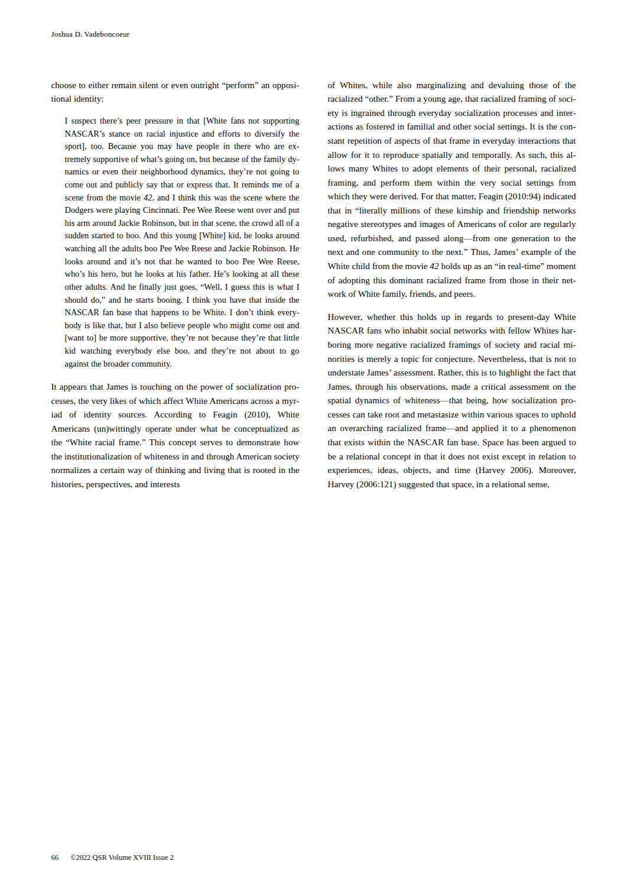Joshua D. Vadeboncoeur
choose to either remain silent or even outright “perform” an oppositional identity:
I suspect there’s peer pressure in that [White fans not supporting NASCAR’s stance on racial injustice and efforts to diversify the sport], too. Because you may have people in there who are extremely supportive of what’s going on, but because of the family dynamics or even their neighborhood dynamics, they’re not going to come out and publicly say that or express that. It reminds me of a scene from the movie 42, and I think this was the scene where the Dodgers were playing Cincinnati. Pee Wee Reese went over and put his arm around Jackie Robinson, but in that scene, the crowd all of a sudden started to boo. And this young [White] kid, he looks around watching all the adults boo Pee Wee Reese and Jackie Robinson. He looks around and it’s not that he wanted to boo Pee Wee Reese, who’s his hero, but he looks at his father. He’s looking at all these other adults. And he finally just goes, “Well, I guess this is what I should do,” and he starts booing. I think you have that inside the NASCAR fan base that happens to be White. I don’t think everybody is like that, but I also believe people who might come out and [want to] be more supportive, they’re not because they’re that little kid watching everybody else boo, and they’re not about to go against the broader community.
It appears that James is touching on the power of socialization processes, the very likes of which affect White Americans across a myriad of identity sources. According to Feagin (2010), White Americans (un)wittingly operate under what he conceptualized as the “White racial frame.” This concept serves to demonstrate how the institutionalization of whiteness in and through American society normalizes a certain way of thinking and living that is rooted in the histories, perspectives, and interests
of Whites, while also marginalizing and devaluing those of the racialized “other.” From a young age, that racialized framing of society is ingrained through everyday socialization processes and interactions as fostered in familial and other social settings. It is the constant repetition of aspects of that frame in everyday interactions that allow for it to reproduce spatially and temporally. As such, this allows many Whites to adopt elements of their personal, racialized framing, and perform them within the very social settings from which they were derived. For that matter, Feagin (2010:94) indicated that in “literally millions of these kinship and friendship networks negative stereotypes and images of Americans of color are regularly used, refurbished, and passed along—from one generation to the next and one community to the next.” Thus, James’ example of the White child from the movie 42 holds up as an “in real-time” moment of adopting this dominant racialized frame from those in their network of White family, friends, and peers.
However, whether this holds up in regards to present-day White NASCAR fans who inhabit social networks with fellow Whites harboring more negative racialized framings of society and racial minorities is merely a topic for conjecture. Nevertheless, that is not to understate James’ assessment. Rather, this is to highlight the fact that James, through his observations, made a critical assessment on the spatial dynamics of whiteness—that being, how socialization processes can take root and metastasize within various spaces to uphold an overarching racialized frame—and applied it to a phenomenon that exists within the NASCAR fan base. Space has been argued to be a relational concept in that it does not exist except in relation to experiences, ideas, objects, and time (Harvey 2006). Moreover, Harvey (2006:121) suggested that space, in a relational sense,
66 ©2022 QSR Volume XVIII Issue 2